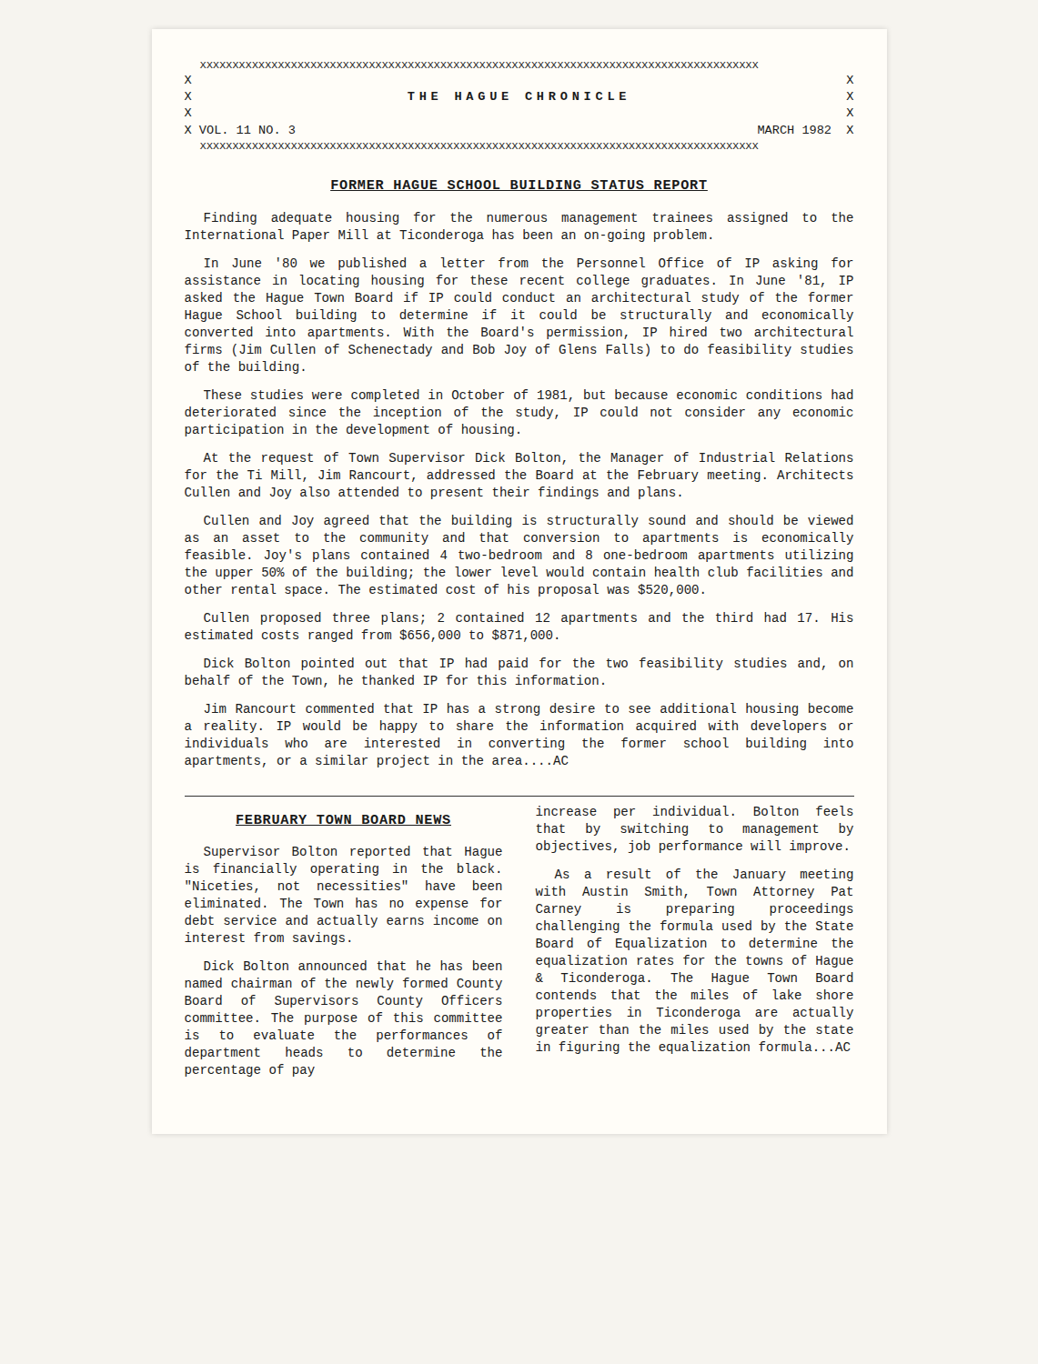XXXXXXXXXXXXXXXXXXXXXXXXXXXXXXXXXXXXXXXXXXXXXXXXXXXXXXXXXXXXXXXXXXXXXXXXXXXXXXXXXXXXXX
X X
XTHE HAGUE CHRONICLE X
X X
X VOL. 11 NO. 3 MARCH 1982 X
XXXXXXXXXXXXXXXXXXXXXXXXXXXXXXXXXXXXXXXXXXXXXXXXXXXXXXXXXXXXXXXXXXXXXXXXXXXXXXXXXXXXXX
FORMER HAGUE SCHOOL BUILDING STATUS REPORT
Finding adequate housing for the numerous management trainees assigned to the International Paper Mill at Ticonderoga has been an on-going problem.
In June '80 we published a letter from the Personnel Office of IP asking for assistance in locating housing for these recent college graduates. In June '81, IP asked the Hague Town Board if IP could conduct an architectural study of the former Hague School building to determine if it could be structurally and economically converted into apartments. With the Board's permission, IP hired two architectural firms (Jim Cullen of Schenectady and Bob Joy of Glens Falls) to do feasibility studies of the building.
These studies were completed in October of 1981, but because economic conditions had deteriorated since the inception of the study, IP could not consider any economic participation in the development of housing.
At the request of Town Supervisor Dick Bolton, the Manager of Industrial Relations for the Ti Mill, Jim Rancourt, addressed the Board at the February meeting. Architects Cullen and Joy also attended to present their findings and plans.
Cullen and Joy agreed that the building is structurally sound and should be viewed as an asset to the community and that conversion to apartments is economically feasible. Joy's plans contained 4 two-bedroom and 8 one-bedroom apartments utilizing the upper 50% of the building; the lower level would contain health club facilities and other rental space. The estimated cost of his proposal was $520,000.
Cullen proposed three plans; 2 contained 12 apartments and the third had 17. His estimated costs ranged from $656,000 to $871,000.
Dick Bolton pointed out that IP had paid for the two feasibility studies and, on behalf of the Town, he thanked IP for this information.
Jim Rancourt commented that IP has a strong desire to see additional housing become a reality. IP would be happy to share the information acquired with developers or individuals who are interested in converting the former school building into apartments, or a similar project in the area....AC
FEBRUARY TOWN BOARD NEWS
Supervisor Bolton reported that Hague is financially operating in the black. "Niceties, not necessities" have been eliminated. The Town has no expense for debt service and actually earns income on interest from savings.
Dick Bolton announced that he has been named chairman of the newly formed County Board of Supervisors County Officers committee. The purpose of this committee is to evaluate the performances of department heads to determine the percentage of pay
increase per individual. Bolton feels that by switching to management by objectives, job performance will improve.
As a result of the January meeting with Austin Smith, Town Attorney Pat Carney is preparing proceedings challenging the formula used by the State Board of Equalization to determine the equalization rates for the towns of Hague & Ticonderoga. The Hague Town Board contends that the miles of lake shore properties in Ticonderoga are actually greater than the miles used by the state in figuring the equalization formula...AC